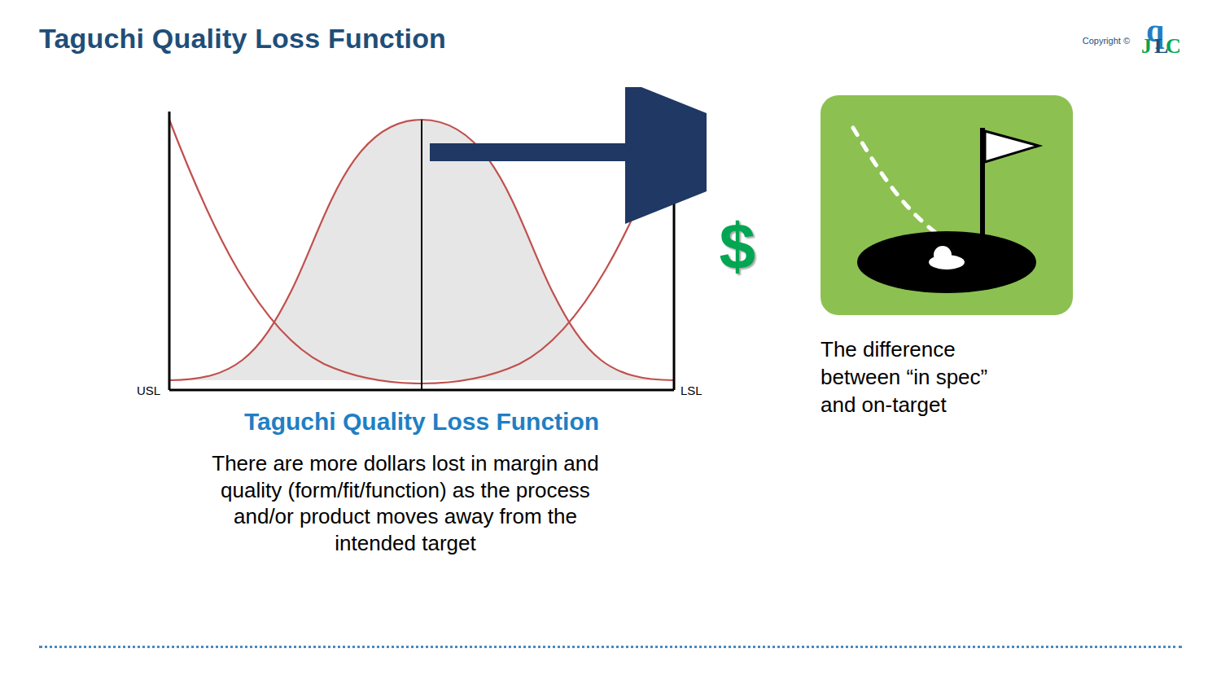Taguchi Quality Loss Function
Copyright ©
q J L C
USL LSL
$
Taguchi Quality Loss Function
There are more dollars lost in margin and
quality (form/fit/function) as the process
and/or product moves away from the
intended target
The difference
between “in spec”
and on-target